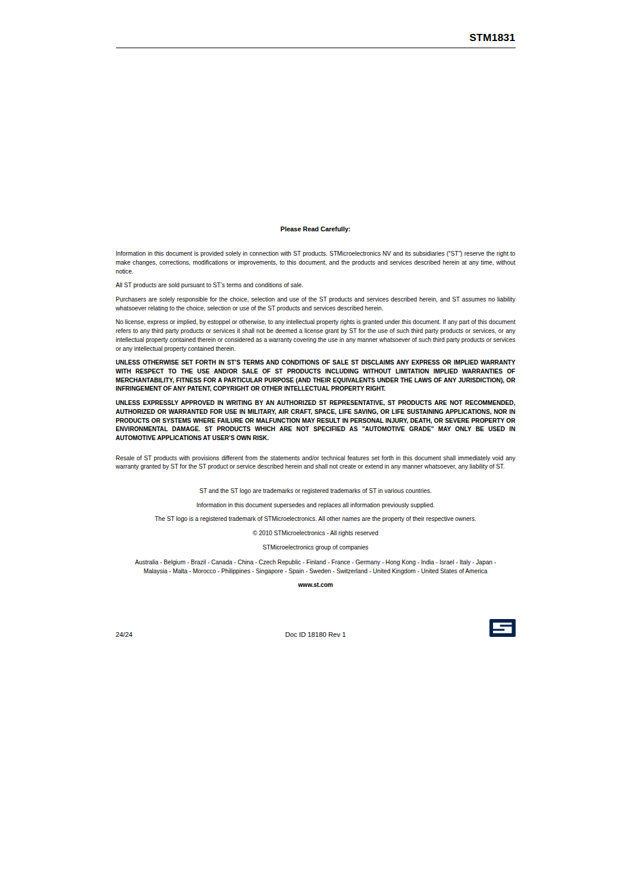STM1831
Please Read Carefully:
Information in this document is provided solely in connection with ST products. STMicroelectronics NV and its subsidiaries (“ST”) reserve the right to make changes, corrections, modifications or improvements, to this document, and the products and services described herein at any time, without notice.
All ST products are sold pursuant to ST’s terms and conditions of sale.
Purchasers are solely responsible for the choice, selection and use of the ST products and services described herein, and ST assumes no liability whatsoever relating to the choice, selection or use of the ST products and services described herein.
No license, express or implied, by estoppel or otherwise, to any intellectual property rights is granted under this document. If any part of this document refers to any third party products or services it shall not be deemed a license grant by ST for the use of such third party products or services, or any intellectual property contained therein or considered as a warranty covering the use in any manner whatsoever of such third party products or services or any intellectual property contained therein.
Unless otherwise set forth in ST’s terms and conditions of sale ST disclaims any express or implied warranty with respect to the use and/or sale of ST products including without limitation implied warranties of merchantability, fitness for a particular purpose (and their equivalents under the laws of any jurisdiction), or infringement of any patent, copyright or other intellectual property right.
Unless expressly approved in writing by an authorized ST representative, ST products are not recommended, authorized or warranted for use in military, air craft, space, life saving, or life sustaining applications, nor in products or systems where failure or malfunction may result in personal injury, death, or severe property or environmental damage. ST products which are not specified as "automotive grade" may only be used in automotive applications at user’s own risk.
Resale of ST products with provisions different from the statements and/or technical features set forth in this document shall immediately void any warranty granted by ST for the ST product or service described herein and shall not create or extend in any manner whatsoever, any liability of ST.
ST and the ST logo are trademarks or registered trademarks of ST in various countries.
Information in this document supersedes and replaces all information previously supplied.
The ST logo is a registered trademark of STMicroelectronics. All other names are the property of their respective owners.
© 2010 STMicroelectronics - All rights reserved
STMicroelectronics group of companies
Australia - Belgium - Brazil - Canada - China - Czech Republic - Finland - France - Germany - Hong Kong - India - Israel - Italy - Japan -
Malaysia - Malta - Morocco - Philippines - Singapore - Spain - Sweden - Switzerland - United Kingdom - United States of America
www.st.com
24/24
Doc ID 18180 Rev 1